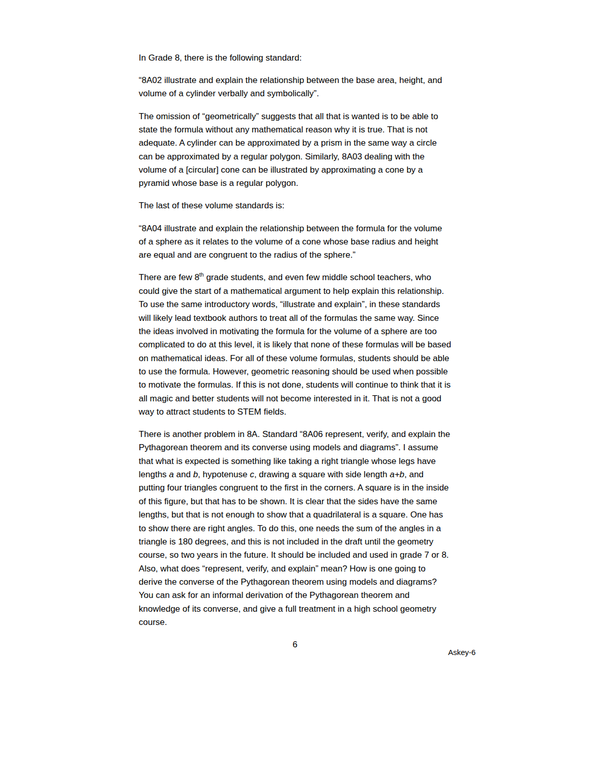In Grade 8, there is the following standard:
“8A02 illustrate and explain the relationship between the base area, height, and volume of a cylinder verbally and symbolically”.
The omission of “geometrically” suggests that all that is wanted is to be able to state the formula without any mathematical reason why it is true. That is not adequate. A cylinder can be approximated by a prism in the same way a circle can be approximated by a regular polygon. Similarly, 8A03 dealing with the volume of a [circular] cone can be illustrated by approximating a cone by a pyramid whose base is a regular polygon.
The last of these volume standards is:
“8A04 illustrate and explain the relationship between the formula for the volume of a sphere as it relates to the volume of a cone whose base radius and height are equal and are congruent to the radius of the sphere.”
There are few 8th grade students, and even few middle school teachers, who could give the start of a mathematical argument to help explain this relationship. To use the same introductory words, “illustrate and explain”, in these standards will likely lead textbook authors to treat all of the formulas the same way. Since the ideas involved in motivating the formula for the volume of a sphere are too complicated to do at this level, it is likely that none of these formulas will be based on mathematical ideas. For all of these volume formulas, students should be able to use the formula. However, geometric reasoning should be used when possible to motivate the formulas. If this is not done, students will continue to think that it is all magic and better students will not become interested in it. That is not a good way to attract students to STEM fields.
There is another problem in 8A. Standard “8A06 represent, verify, and explain the Pythagorean theorem and its converse using models and diagrams”. I assume that what is expected is something like taking a right triangle whose legs have lengths a and b, hypotenuse c, drawing a square with side length a+b, and putting four triangles congruent to the first in the corners. A square is in the inside of this figure, but that has to be shown. It is clear that the sides have the same lengths, but that is not enough to show that a quadrilateral is a square. One has to show there are right angles. To do this, one needs the sum of the angles in a triangle is 180 degrees, and this is not included in the draft until the geometry course, so two years in the future. It should be included and used in grade 7 or 8. Also, what does “represent, verify, and explain” mean? How is one going to derive the converse of the Pythagorean theorem using models and diagrams? You can ask for an informal derivation of the Pythagorean theorem and knowledge of its converse, and give a full treatment in a high school geometry course.
6
Askey-6